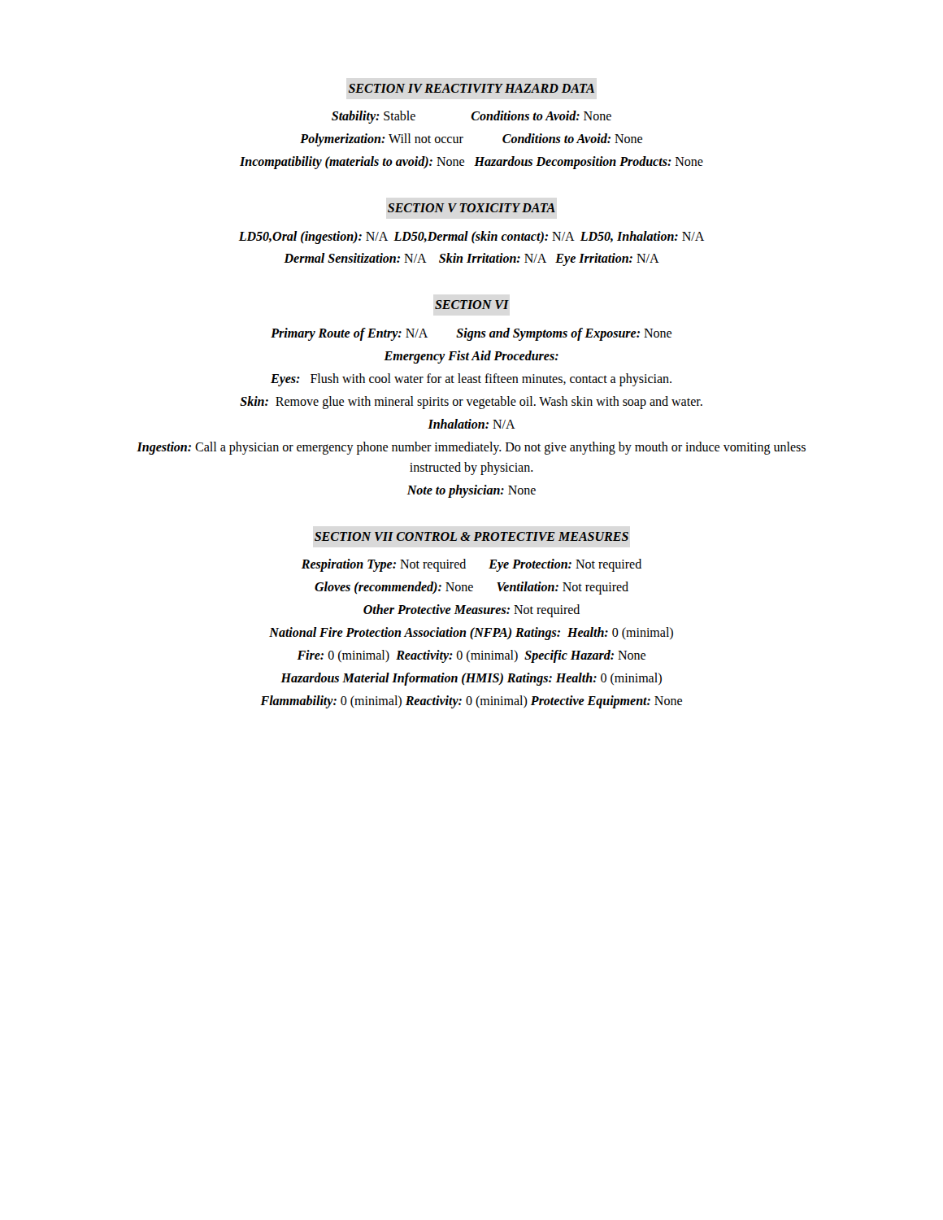SECTION IV REACTIVITY HAZARD DATA
Stability: Stable Conditions to Avoid: None
Polymerization: Will not occur Conditions to Avoid: None
Incompatibility (materials to avoid): None Hazardous Decomposition Products: None
SECTION V TOXICITY DATA
LD50,Oral (ingestion): N/A LD50,Dermal (skin contact): N/A LD50, Inhalation: N/A
Dermal Sensitization: N/A Skin Irritation: N/A Eye Irritation: N/A
SECTION VI
Primary Route of Entry: N/A Signs and Symptoms of Exposure: None
Emergency Fist Aid Procedures:
Eyes: Flush with cool water for at least fifteen minutes, contact a physician.
Skin: Remove glue with mineral spirits or vegetable oil. Wash skin with soap and water.
Inhalation: N/A
Ingestion: Call a physician or emergency phone number immediately. Do not give anything by mouth or induce vomiting unless instructed by physician.
Note to physician: None
SECTION VII CONTROL & PROTECTIVE MEASURES
Respiration Type: Not required Eye Protection: Not required
Gloves (recommended): None Ventilation: Not required
Other Protective Measures: Not required
National Fire Protection Association (NFPA) Ratings: Health: 0 (minimal)
Fire: 0 (minimal) Reactivity: 0 (minimal) Specific Hazard: None
Hazardous Material Information (HMIS) Ratings: Health: 0 (minimal)
Flammability: 0 (minimal) Reactivity: 0 (minimal) Protective Equipment: None